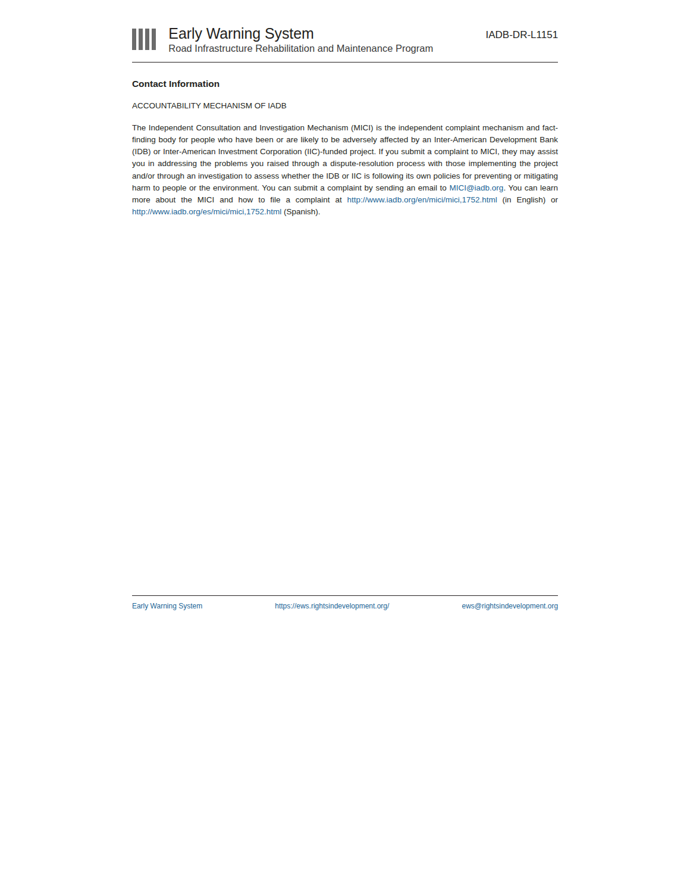Early Warning System
Road Infrastructure Rehabilitation and Maintenance Program
IADB-DR-L1151
Contact Information
ACCOUNTABILITY MECHANISM OF IADB
The Independent Consultation and Investigation Mechanism (MICI) is the independent complaint mechanism and fact-finding body for people who have been or are likely to be adversely affected by an Inter-American Development Bank (IDB) or Inter-American Investment Corporation (IIC)-funded project. If you submit a complaint to MICI, they may assist you in addressing the problems you raised through a dispute-resolution process with those implementing the project and/or through an investigation to assess whether the IDB or IIC is following its own policies for preventing or mitigating harm to people or the environment. You can submit a complaint by sending an email to MICI@iadb.org. You can learn more about the MICI and how to file a complaint at http://www.iadb.org/en/mici/mici,1752.html (in English) or http://www.iadb.org/es/mici/mici,1752.html (Spanish).
Early Warning System
https://ews.rightsindevelopment.org/
ews@rightsindevelopment.org